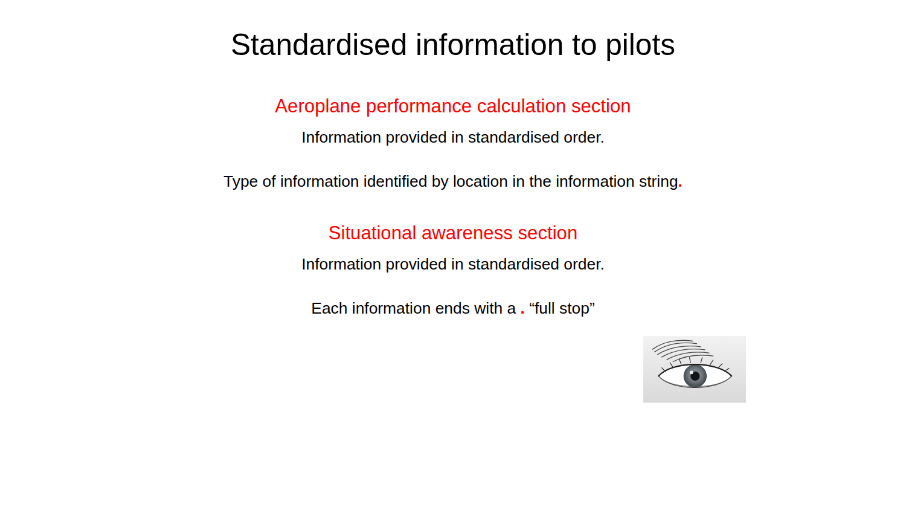Standardised information to pilots
Aeroplane performance calculation section
Information provided in standardised order.
Type of information identified by location in the information string.
Situational awareness section
Information provided in standardised order.
Each information ends with a . “full stop”